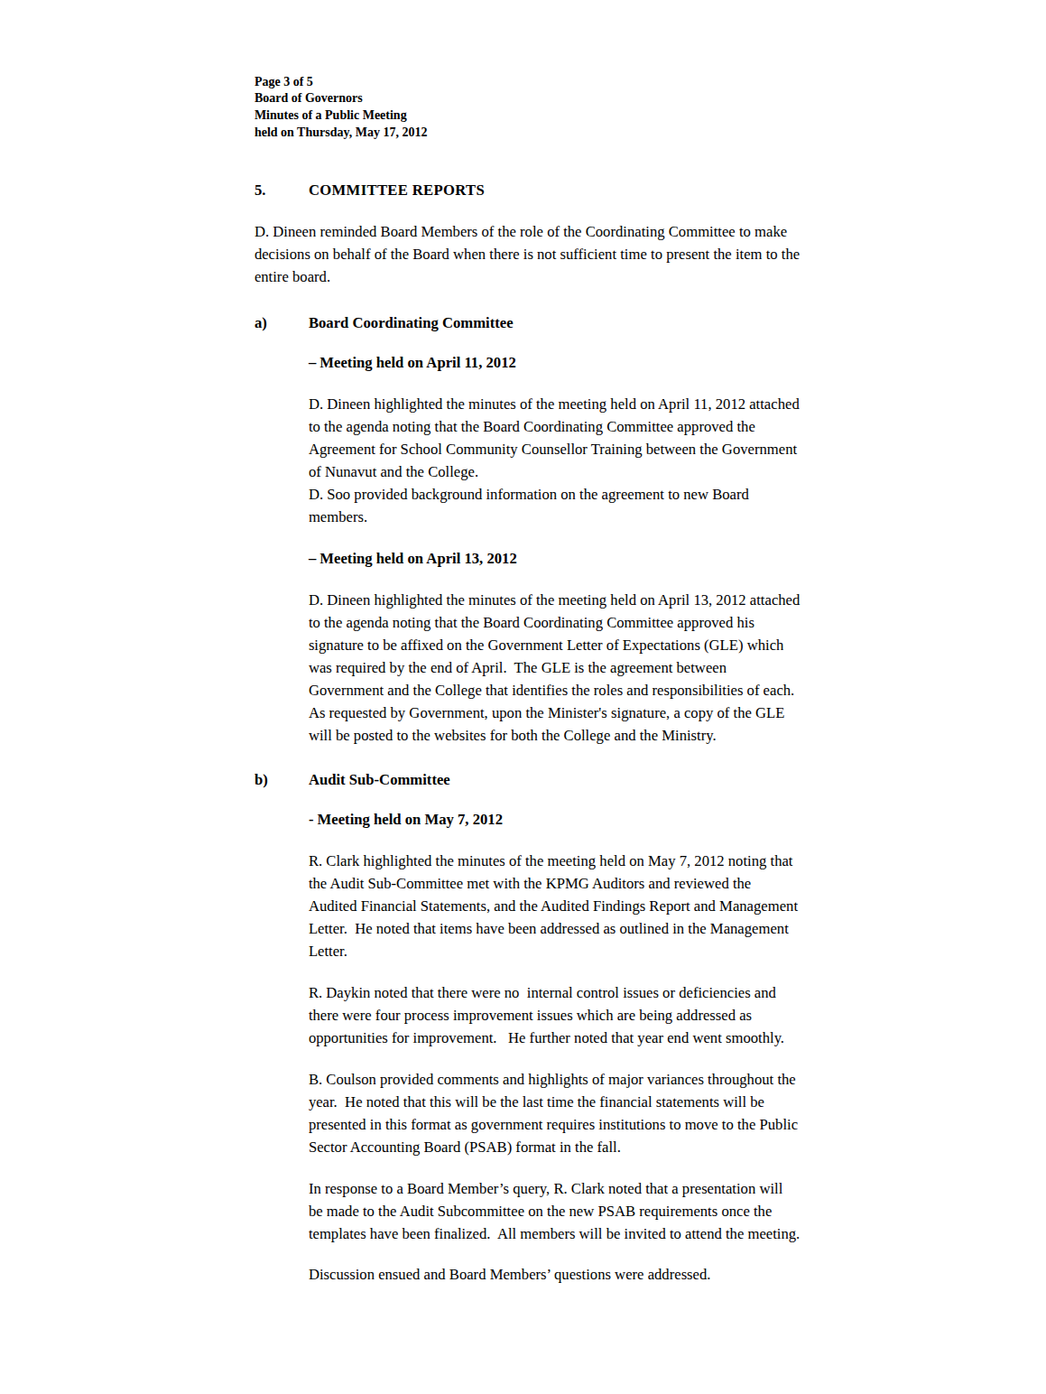Page 3 of 5
Board of Governors
Minutes of a Public Meeting
held on Thursday, May 17, 2012
5. COMMITTEE REPORTS
D. Dineen reminded Board Members of the role of the Coordinating Committee to make decisions on behalf of the Board when there is not sufficient time to present the item to the entire board.
a) Board Coordinating Committee
– Meeting held on April 11, 2012
D. Dineen highlighted the minutes of the meeting held on April 11, 2012 attached to the agenda noting that the Board Coordinating Committee approved the Agreement for School Community Counsellor Training between the Government of Nunavut and the College.
D. Soo provided background information on the agreement to new Board members.
– Meeting held on April 13, 2012
D. Dineen highlighted the minutes of the meeting held on April 13, 2012 attached to the agenda noting that the Board Coordinating Committee approved his signature to be affixed on the Government Letter of Expectations (GLE) which was required by the end of April. The GLE is the agreement between Government and the College that identifies the roles and responsibilities of each. As requested by Government, upon the Minister's signature, a copy of the GLE will be posted to the websites for both the College and the Ministry.
b) Audit Sub-Committee
- Meeting held on May 7, 2012
R. Clark highlighted the minutes of the meeting held on May 7, 2012 noting that the Audit Sub-Committee met with the KPMG Auditors and reviewed the Audited Financial Statements, and the Audited Findings Report and Management Letter. He noted that items have been addressed as outlined in the Management Letter.
R. Daykin noted that there were no internal control issues or deficiencies and there were four process improvement issues which are being addressed as opportunities for improvement. He further noted that year end went smoothly.
B. Coulson provided comments and highlights of major variances throughout the year. He noted that this will be the last time the financial statements will be presented in this format as government requires institutions to move to the Public Sector Accounting Board (PSAB) format in the fall.
In response to a Board Member’s query, R. Clark noted that a presentation will be made to the Audit Subcommittee on the new PSAB requirements once the templates have been finalized. All members will be invited to attend the meeting.
Discussion ensued and Board Members’ questions were addressed.